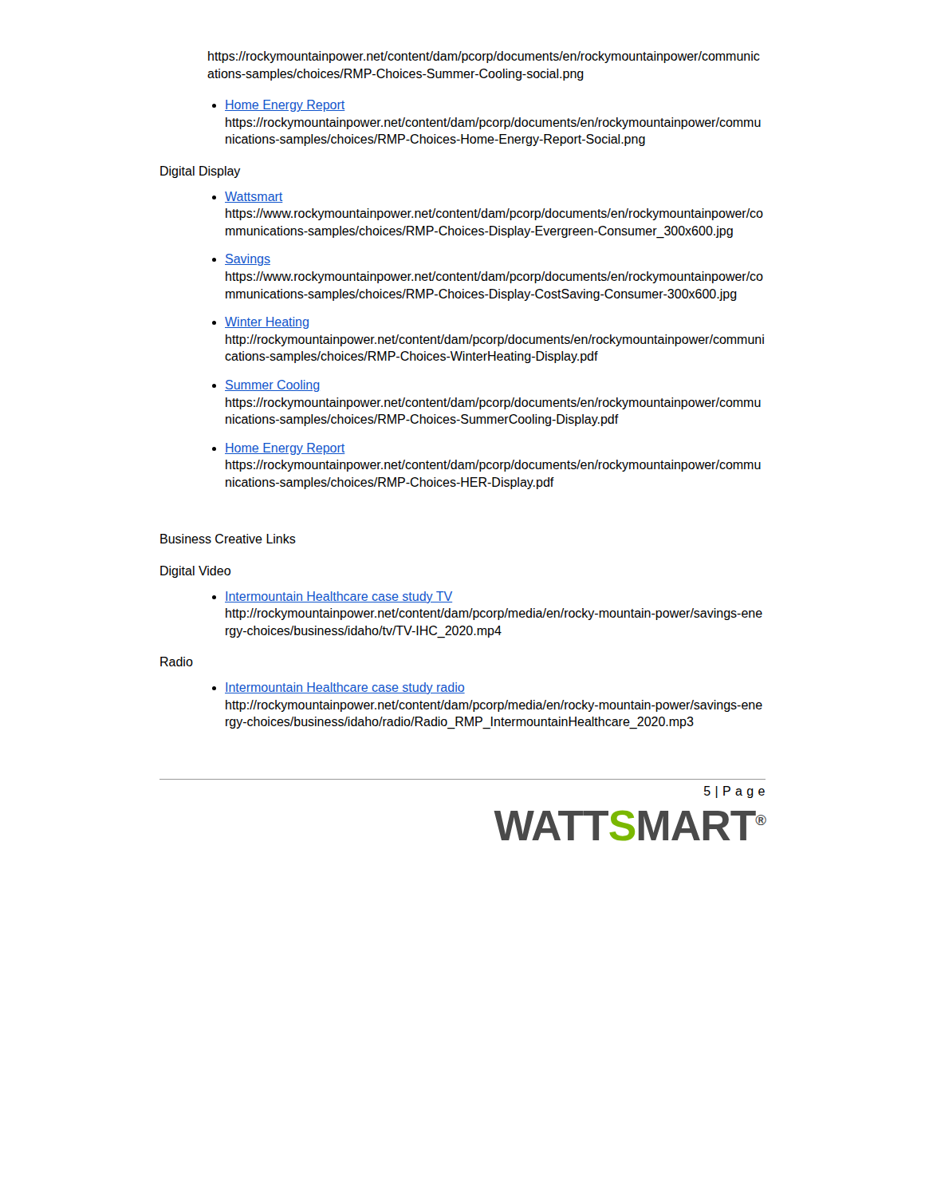https://rockymountainpower.net/content/dam/pcorp/documents/en/rockymountainpower/communications-samples/choices/RMP-Choices-Summer-Cooling-social.png
Home Energy Report https://rockymountainpower.net/content/dam/pcorp/documents/en/rockymountainpower/communications-samples/choices/RMP-Choices-Home-Energy-Report-Social.png
Digital Display
Wattsmart https://www.rockymountainpower.net/content/dam/pcorp/documents/en/rockymountainpower/communications-samples/choices/RMP-Choices-Display-Evergreen-Consumer_300x600.jpg
Savings https://www.rockymountainpower.net/content/dam/pcorp/documents/en/rockymountainpower/communications-samples/choices/RMP-Choices-Display-CostSaving-Consumer-300x600.jpg
Winter Heating http://rockymountainpower.net/content/dam/pcorp/documents/en/rockymountainpower/communications-samples/choices/RMP-Choices-WinterHeating-Display.pdf
Summer Cooling https://rockymountainpower.net/content/dam/pcorp/documents/en/rockymountainpower/communications-samples/choices/RMP-Choices-SummerCooling-Display.pdf
Home Energy Report https://rockymountainpower.net/content/dam/pcorp/documents/en/rockymountainpower/communications-samples/choices/RMP-Choices-HER-Display.pdf
Business Creative Links
Digital Video
Intermountain Healthcare case study TV http://rockymountainpower.net/content/dam/pcorp/media/en/rocky-mountain-power/savings-energy-choices/business/idaho/tv/TV-IHC_2020.mp4
Radio
Intermountain Healthcare case study radio http://rockymountainpower.net/content/dam/pcorp/media/en/rocky-mountain-power/savings-energy-choices/business/idaho/radio/Radio_RMP_IntermountainHealthcare_2020.mp3
5 | P a g e
WATT SMART®